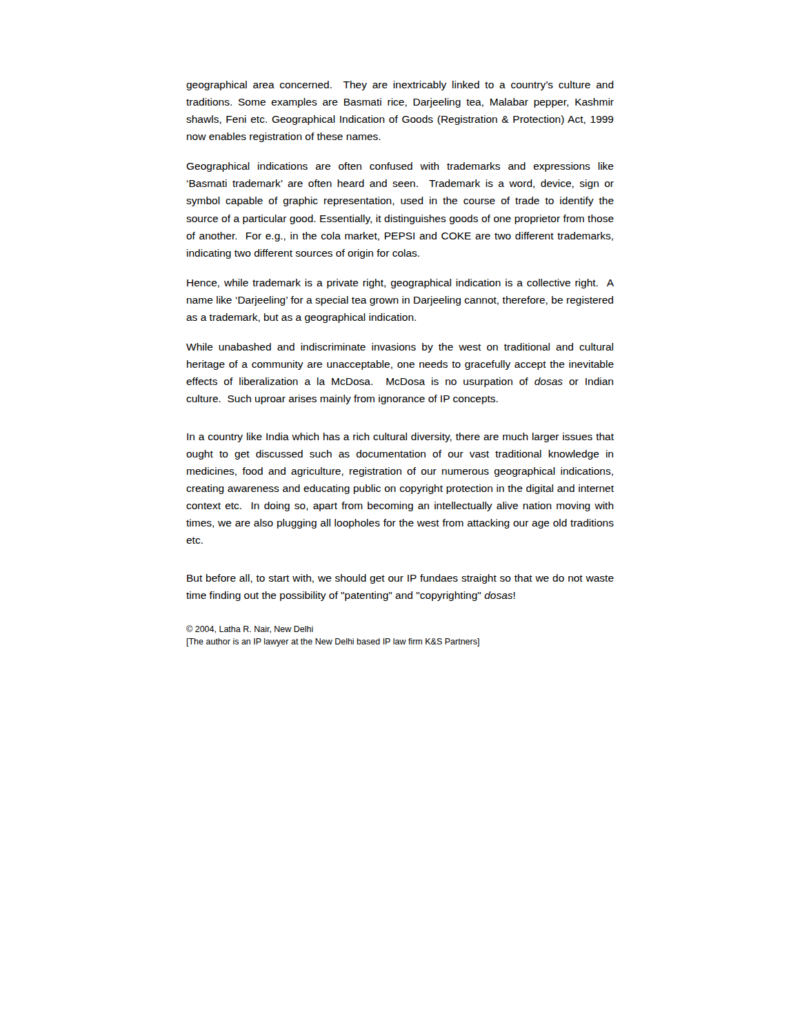geographical area concerned. They are inextricably linked to a country’s culture and traditions. Some examples are Basmati rice, Darjeeling tea, Malabar pepper, Kashmir shawls, Feni etc. Geographical Indication of Goods (Registration & Protection) Act, 1999 now enables registration of these names.
Geographical indications are often confused with trademarks and expressions like ‘Basmati trademark’ are often heard and seen. Trademark is a word, device, sign or symbol capable of graphic representation, used in the course of trade to identify the source of a particular good. Essentially, it distinguishes goods of one proprietor from those of another. For e.g., in the cola market, PEPSI and COKE are two different trademarks, indicating two different sources of origin for colas.
Hence, while trademark is a private right, geographical indication is a collective right. A name like ‘Darjeeling’ for a special tea grown in Darjeeling cannot, therefore, be registered as a trademark, but as a geographical indication.
While unabashed and indiscriminate invasions by the west on traditional and cultural heritage of a community are unacceptable, one needs to gracefully accept the inevitable effects of liberalization a la McDosa. McDosa is no usurpation of dosas or Indian culture. Such uproar arises mainly from ignorance of IP concepts.
In a country like India which has a rich cultural diversity, there are much larger issues that ought to get discussed such as documentation of our vast traditional knowledge in medicines, food and agriculture, registration of our numerous geographical indications, creating awareness and educating public on copyright protection in the digital and internet context etc. In doing so, apart from becoming an intellectually alive nation moving with times, we are also plugging all loopholes for the west from attacking our age old traditions etc.
But before all, to start with, we should get our IP fundaes straight so that we do not waste time finding out the possibility of "patenting" and "copyrighting" dosas!
© 2004, Latha R. Nair, New Delhi
[The author is an IP lawyer at the New Delhi based IP law firm K&S Partners]